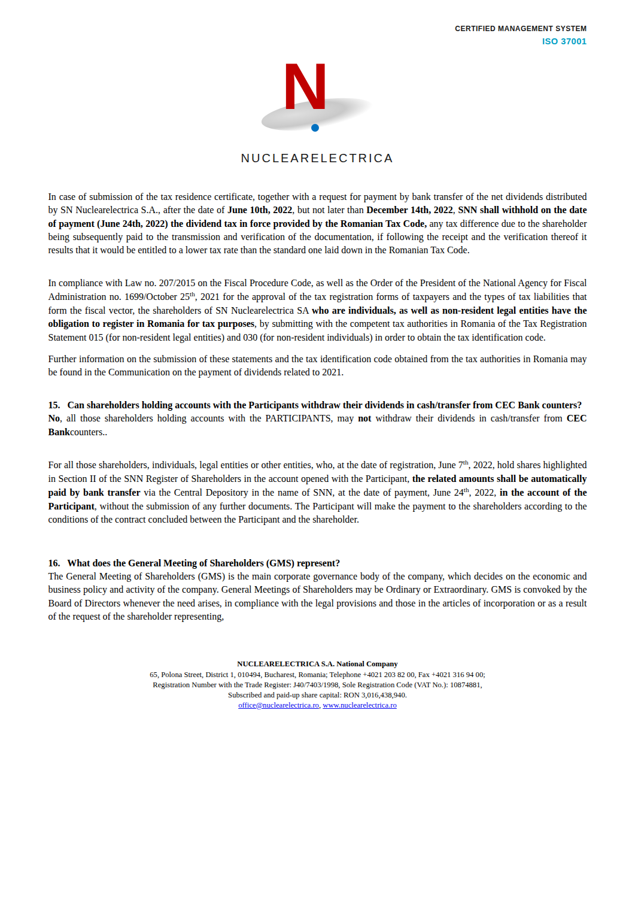CERTIFIED MANAGEMENT SYSTEM
ISO 37001
N
NUCLEARELECTRICA
In case of submission of the tax residence certificate, together with a request for payment by bank transfer of the net dividends distributed by SN Nuclearelectrica S.A., after the date of June 10th, 2022, but not later than December 14th, 2022, SNN shall withhold on the date of payment (June 24th, 2022) the dividend tax in force provided by the Romanian Tax Code, any tax difference due to the shareholder being subsequently paid to the transmission and verification of the documentation, if following the receipt and the verification thereof it results that it would be entitled to a lower tax rate than the standard one laid down in the Romanian Tax Code.
In compliance with Law no. 207/2015 on the Fiscal Procedure Code, as well as the Order of the President of the National Agency for Fiscal Administration no. 1699/October 25th, 2021 for the approval of the tax registration forms of taxpayers and the types of tax liabilities that form the fiscal vector, the shareholders of SN Nuclearelectrica SA who are individuals, as well as non-resident legal entities have the obligation to register in Romania for tax purposes, by submitting with the competent tax authorities in Romania of the Tax Registration Statement 015 (for non-resident legal entities) and 030 (for non-resident individuals) in order to obtain the tax identification code.
Further information on the submission of these statements and the tax identification code obtained from the tax authorities in Romania may be found in the Communication on the payment of dividends related to 2021.
15. Can shareholders holding accounts with the Participants withdraw their dividends in cash/transfer from CEC Bank counters?
No, all those shareholders holding accounts with the PARTICIPANTS, may not withdraw their dividends in cash/transfer from CEC Bankcounters..
For all those shareholders, individuals, legal entities or other entities, who, at the date of registration, June 7th, 2022, hold shares highlighted in Section II of the SNN Register of Shareholders in the account opened with the Participant, the related amounts shall be automatically paid by bank transfer via the Central Depository in the name of SNN, at the date of payment, June 24th, 2022, in the account of the Participant, without the submission of any further documents. The Participant will make the payment to the shareholders according to the conditions of the contract concluded between the Participant and the shareholder.
16. What does the General Meeting of Shareholders (GMS) represent?
The General Meeting of Shareholders (GMS) is the main corporate governance body of the company, which decides on the economic and business policy and activity of the company. General Meetings of Shareholders may be Ordinary or Extraordinary. GMS is convoked by the Board of Directors whenever the need arises, in compliance with the legal provisions and those in the articles of incorporation or as a result of the request of the shareholder representing,
NUCLEARELECTRICA S.A. National Company
65, Polona Street, District 1, 010494, Bucharest, Romania; Telephone +4021 203 82 00, Fax +4021 316 94 00;
Registration Number with the Trade Register: J40/7403/1998, Sole Registration Code (VAT No.): 10874881,
Subscribed and paid-up share capital: RON 3,016,438,940.
office@nuclearelectrica.ro, www.nuclearelectrica.ro